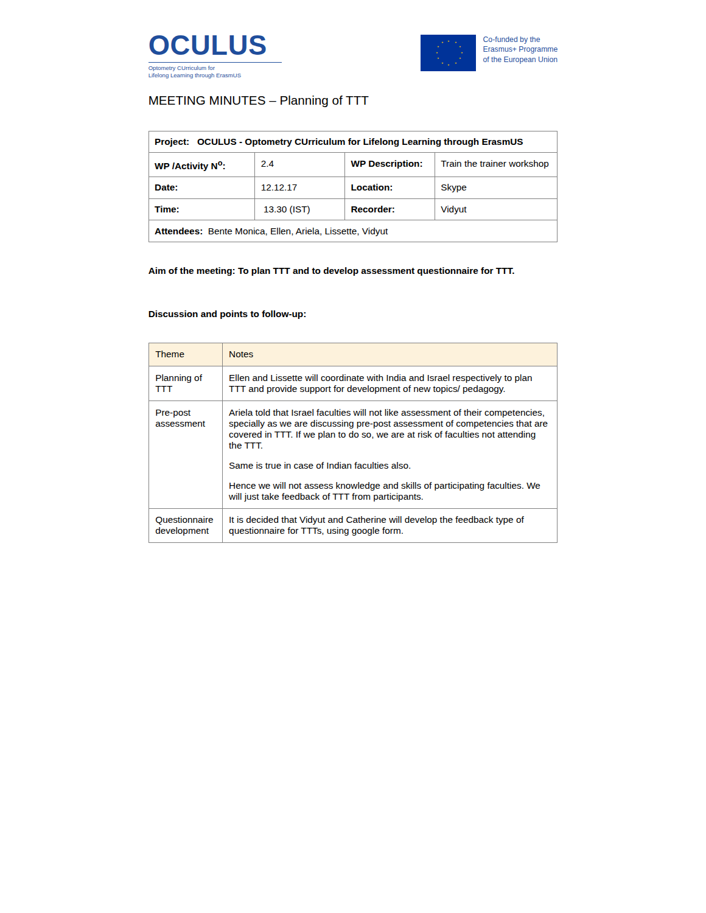OCULUS
Optometry CUrriculum for
Lifelong Learning through ErasmUS
★ ★ ★ ★ ★ ★ ★ ★ ★ ★ ★ ★
Co-funded by the
Erasmus+ Programme
of the European Union
MEETING MINUTES – Planning of TTT
| Project: OCULUS - Optometry CUrriculum for Lifelong Learning through ErasmUS |
| WP /Activity N o : | 2.4 | WP Description: | Train the trainer workshop |
| Date: | 12.12.17 | Location: | Skype |
| Time: | 13.30 (IST) | Recorder: | Vidyut |
| Attendees: Bente Monica, Ellen, Ariela, Lissette, Vidyut |
Aim of the meeting: To plan TTT and to develop assessment questionnaire for TTT.
Discussion and points to follow-up:
| Theme | Notes |
| --- | --- |
| Planning of TTT | Ellen and Lissette will coordinate with India and Israel respectively to plan TTT and provide support for development of new topics/ pedagogy. |
| Pre-post assessment | Ariela told that Israel faculties will not like assessment of their competencies, specially as we are discussing pre-post assessment of competencies that are covered in TTT. If we plan to do so, we are at risk of faculties not attending the TTT. Same is true in case of Indian faculties also. Hence we will not assess knowledge and skills of participating faculties. We will just take feedback of TTT from participants. |
| Questionnaire development | It is decided that Vidyut and Catherine will develop the feedback type of questionnaire for TTTs, using google form. |